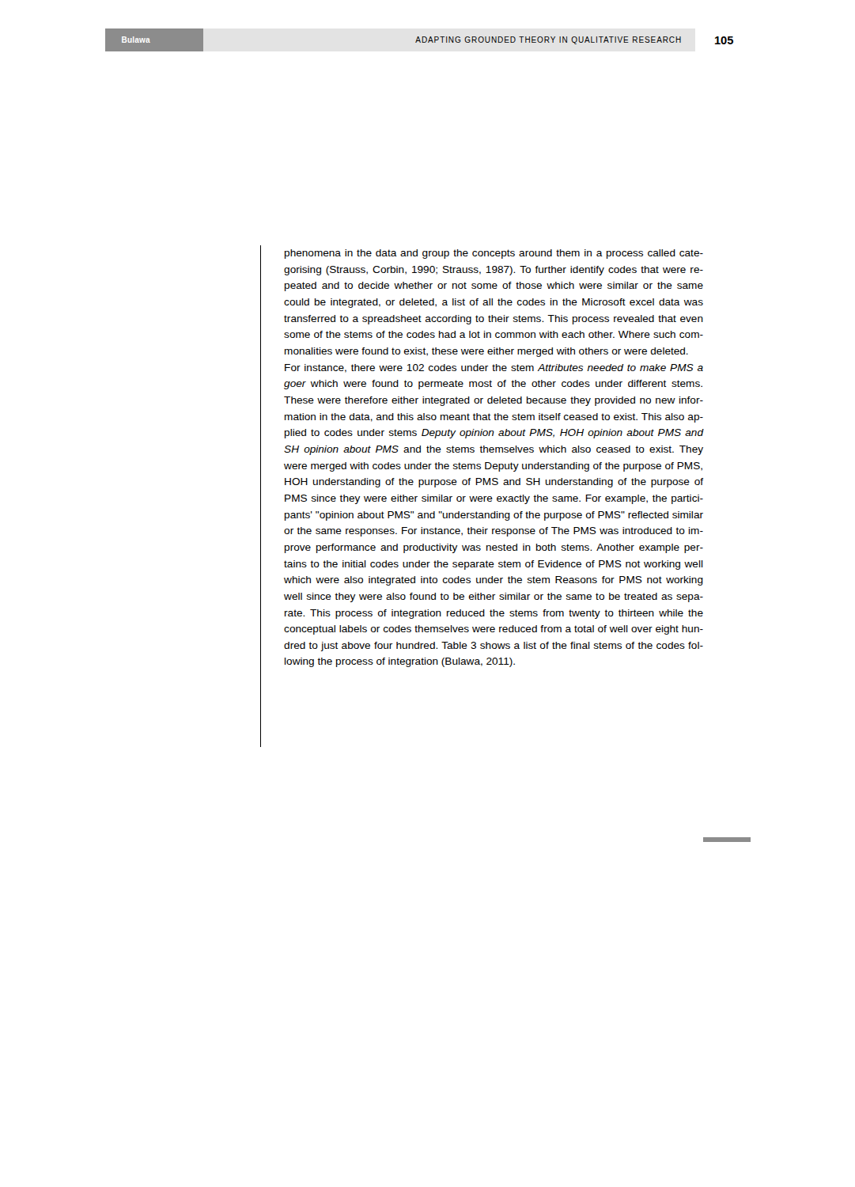Bulawa
ADAPTING GROUNDED THEORY IN QUALITATIVE RESEARCH
105
phenomena in the data and group the concepts around them in a process called categorising (Strauss, Corbin, 1990; Strauss, 1987). To further identify codes that were repeated and to decide whether or not some of those which were similar or the same could be integrated, or deleted, a list of all the codes in the Microsoft excel data was transferred to a spreadsheet according to their stems. This process revealed that even some of the stems of the codes had a lot in common with each other. Where such commonalities were found to exist, these were either merged with others or were deleted.
For instance, there were 102 codes under the stem Attributes needed to make PMS a goer which were found to permeate most of the other codes under different stems. These were therefore either integrated or deleted because they provided no new information in the data, and this also meant that the stem itself ceased to exist. This also applied to codes under stems Deputy opinion about PMS, HOH opinion about PMS and SH opinion about PMS and the stems themselves which also ceased to exist. They were merged with codes under the stems Deputy understanding of the purpose of PMS, HOH understanding of the purpose of PMS and SH understanding of the purpose of PMS since they were either similar or were exactly the same. For example, the participants' "opinion about PMS" and "understanding of the purpose of PMS" reflected similar or the same responses. For instance, their response of The PMS was introduced to improve performance and productivity was nested in both stems. Another example pertains to the initial codes under the separate stem of Evidence of PMS not working well which were also integrated into codes under the stem Reasons for PMS not working well since they were also found to be either similar or the same to be treated as separate. This process of integration reduced the stems from twenty to thirteen while the conceptual labels or codes themselves were reduced from a total of well over eight hundred to just above four hundred. Table 3 shows a list of the final stems of the codes following the process of integration (Bulawa, 2011).